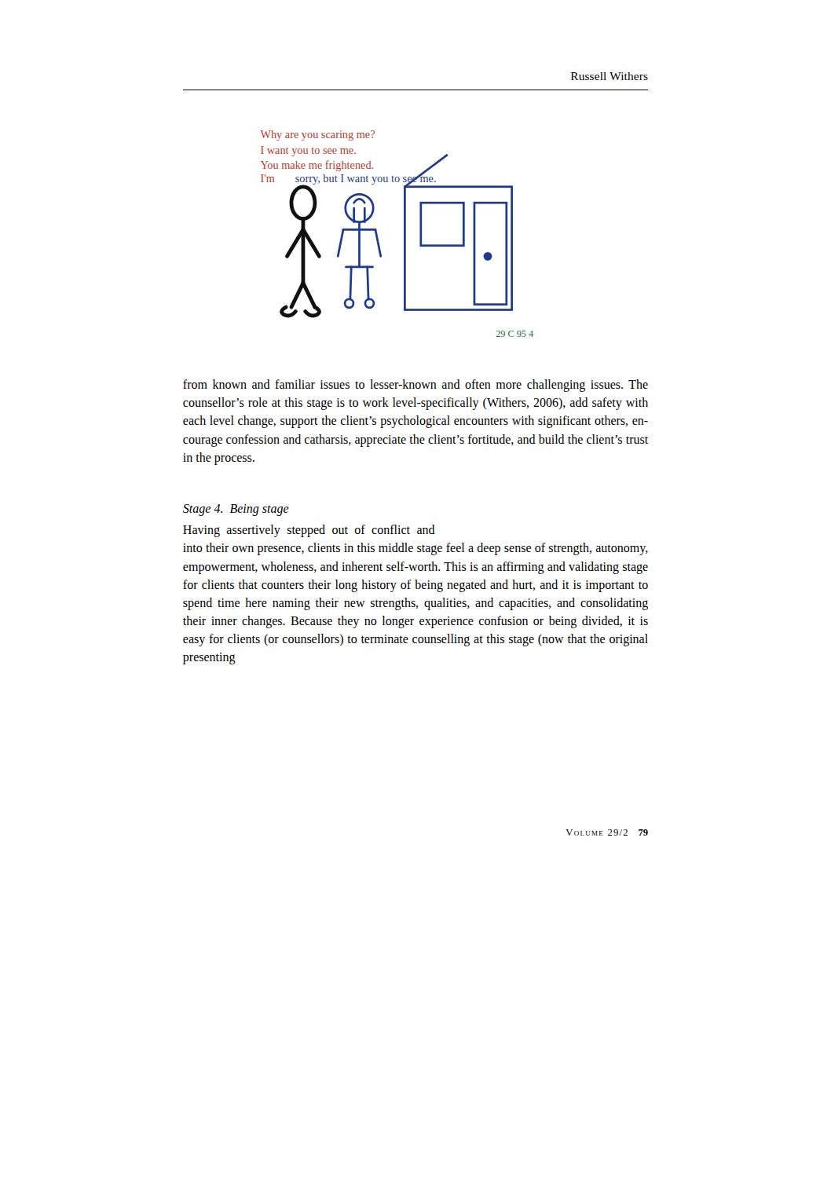Russell Withers
from known and familiar issues to lesser-known and often more challenging issues. The counsellor’s role at this stage is to work level-specifically (Withers, 2006), add safety with each level change, support the client’s psychological encounters with significant others, encourage confession and catharsis, appreciate the client’s fortitude, and build the client’s trust in the process.
Stage 4. Being stage
Having assertively stepped out of conflict and into their own presence, clients in this middle stage feel a deep sense of strength, autonomy, empowerment, wholeness, and inherent self-worth. This is an affirming and validating stage for clients that counters their long history of being negated and hurt, and it is important to spend time here naming their new strengths, qualities, and capacities, and consolidating their inner changes. Because they no longer experience confusion or being divided, it is easy for clients (or counsellors) to terminate counselling at this stage (now that the original presenting
Volume 29/279